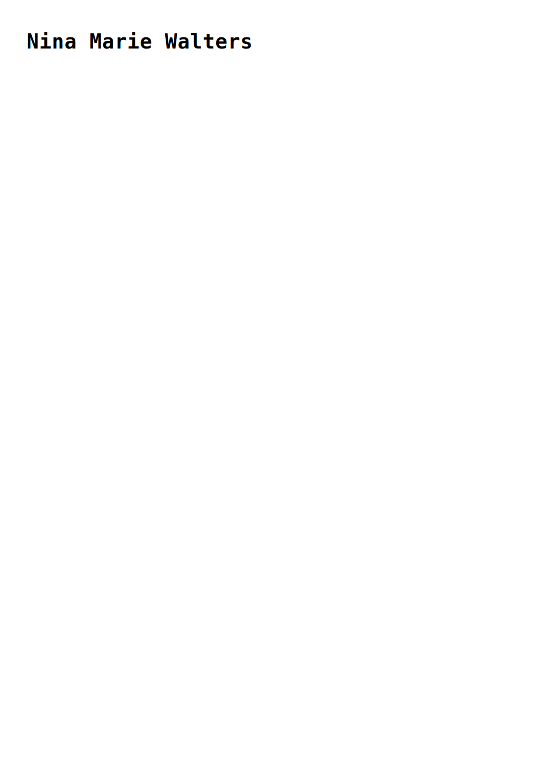Nina Marie Walters